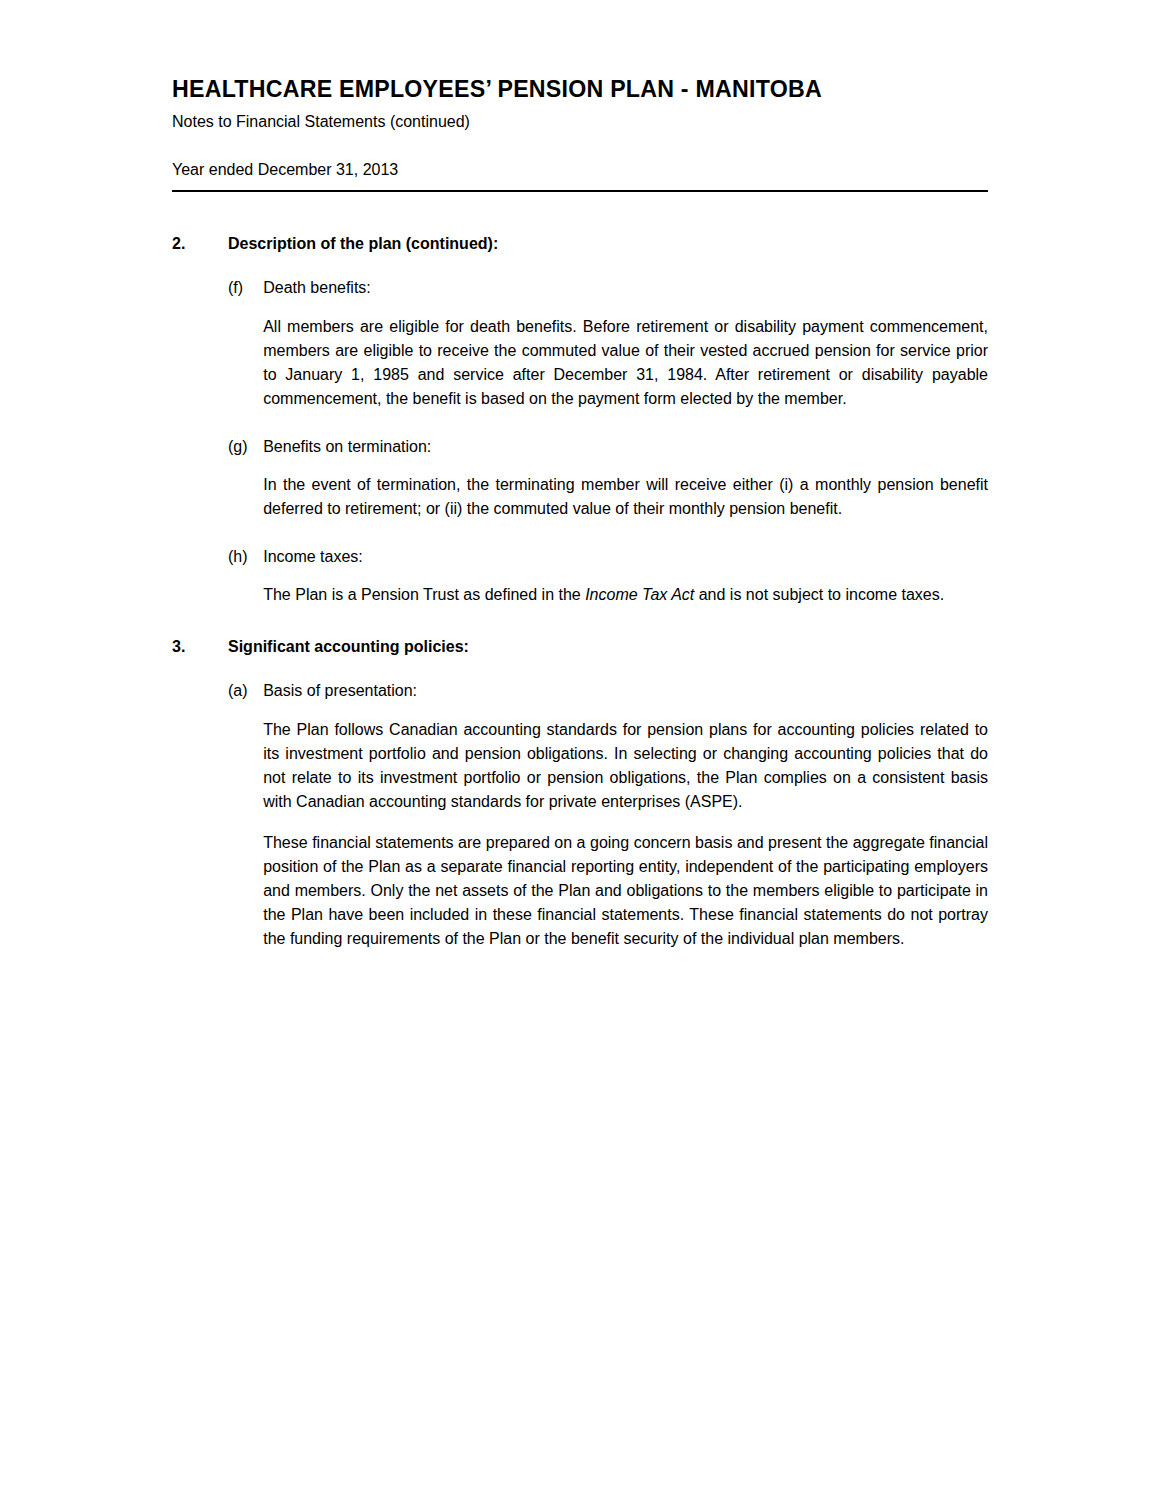HEALTHCARE EMPLOYEES’ PENSION PLAN - MANITOBA
Notes to Financial Statements (continued)
Year ended December 31, 2013
2. Description of the plan (continued):
(f) Death benefits:
All members are eligible for death benefits. Before retirement or disability payment commencement, members are eligible to receive the commuted value of their vested accrued pension for service prior to January 1, 1985 and service after December 31, 1984. After retirement or disability payable commencement, the benefit is based on the payment form elected by the member.
(g) Benefits on termination:
In the event of termination, the terminating member will receive either (i) a monthly pension benefit deferred to retirement; or (ii) the commuted value of their monthly pension benefit.
(h) Income taxes:
The Plan is a Pension Trust as defined in the Income Tax Act and is not subject to income taxes.
3. Significant accounting policies:
(a) Basis of presentation:
The Plan follows Canadian accounting standards for pension plans for accounting policies related to its investment portfolio and pension obligations. In selecting or changing accounting policies that do not relate to its investment portfolio or pension obligations, the Plan complies on a consistent basis with Canadian accounting standards for private enterprises (ASPE).
These financial statements are prepared on a going concern basis and present the aggregate financial position of the Plan as a separate financial reporting entity, independent of the participating employers and members. Only the net assets of the Plan and obligations to the members eligible to participate in the Plan have been included in these financial statements. These financial statements do not portray the funding requirements of the Plan or the benefit security of the individual plan members.